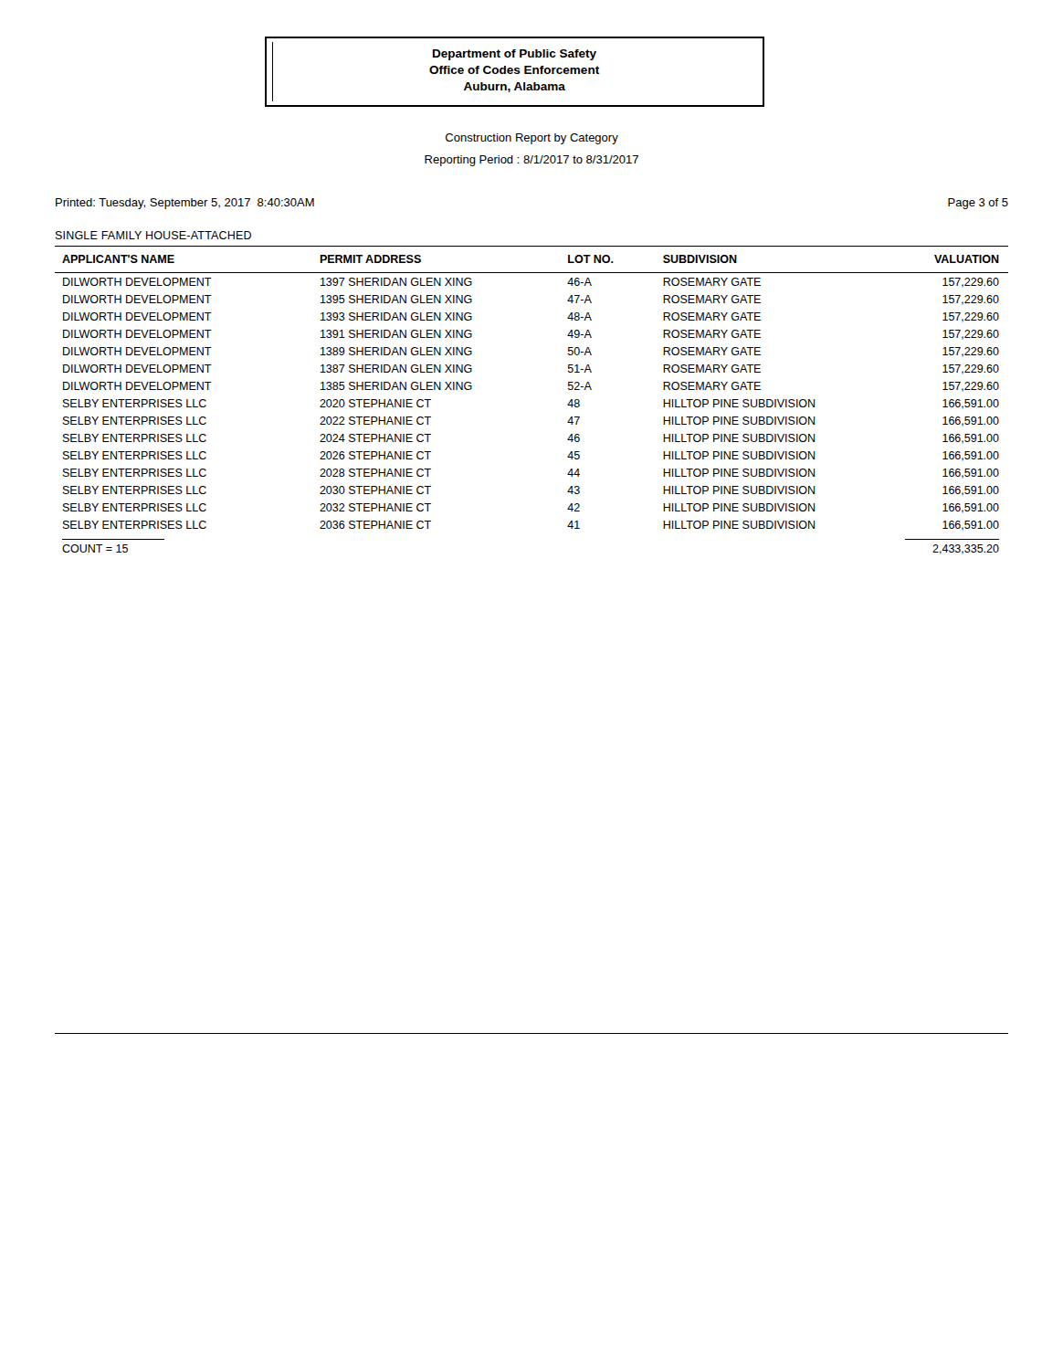Department of Public Safety
Office of Codes Enforcement
Auburn, Alabama
Construction Report by Category
Reporting Period : 8/1/2017 to 8/31/2017
Printed: Tuesday, September 5, 2017 8:40:30AM Page 3 of 5
SINGLE FAMILY HOUSE-ATTACHED
| APPLICANT'S NAME | PERMIT ADDRESS | LOT NO. | SUBDIVISION | VALUATION |
| --- | --- | --- | --- | --- |
| DILWORTH DEVELOPMENT | 1397 SHERIDAN GLEN XING | 46-A | ROSEMARY GATE | 157,229.60 |
| DILWORTH DEVELOPMENT | 1395 SHERIDAN GLEN XING | 47-A | ROSEMARY GATE | 157,229.60 |
| DILWORTH DEVELOPMENT | 1393 SHERIDAN GLEN XING | 48-A | ROSEMARY GATE | 157,229.60 |
| DILWORTH DEVELOPMENT | 1391 SHERIDAN GLEN XING | 49-A | ROSEMARY GATE | 157,229.60 |
| DILWORTH DEVELOPMENT | 1389 SHERIDAN GLEN XING | 50-A | ROSEMARY GATE | 157,229.60 |
| DILWORTH DEVELOPMENT | 1387 SHERIDAN GLEN XING | 51-A | ROSEMARY GATE | 157,229.60 |
| DILWORTH DEVELOPMENT | 1385 SHERIDAN GLEN XING | 52-A | ROSEMARY GATE | 157,229.60 |
| SELBY ENTERPRISES LLC | 2020 STEPHANIE CT | 48 | HILLTOP PINE SUBDIVISION | 166,591.00 |
| SELBY ENTERPRISES LLC | 2022 STEPHANIE CT | 47 | HILLTOP PINE SUBDIVISION | 166,591.00 |
| SELBY ENTERPRISES LLC | 2024 STEPHANIE CT | 46 | HILLTOP PINE SUBDIVISION | 166,591.00 |
| SELBY ENTERPRISES LLC | 2026 STEPHANIE CT | 45 | HILLTOP PINE SUBDIVISION | 166,591.00 |
| SELBY ENTERPRISES LLC | 2028 STEPHANIE CT | 44 | HILLTOP PINE SUBDIVISION | 166,591.00 |
| SELBY ENTERPRISES LLC | 2030 STEPHANIE CT | 43 | HILLTOP PINE SUBDIVISION | 166,591.00 |
| SELBY ENTERPRISES LLC | 2032 STEPHANIE CT | 42 | HILLTOP PINE SUBDIVISION | 166,591.00 |
| SELBY ENTERPRISES LLC | 2036 STEPHANIE CT | 41 | HILLTOP PINE SUBDIVISION | 166,591.00 |
| COUNT = 15 | | 2,433,335.20 |